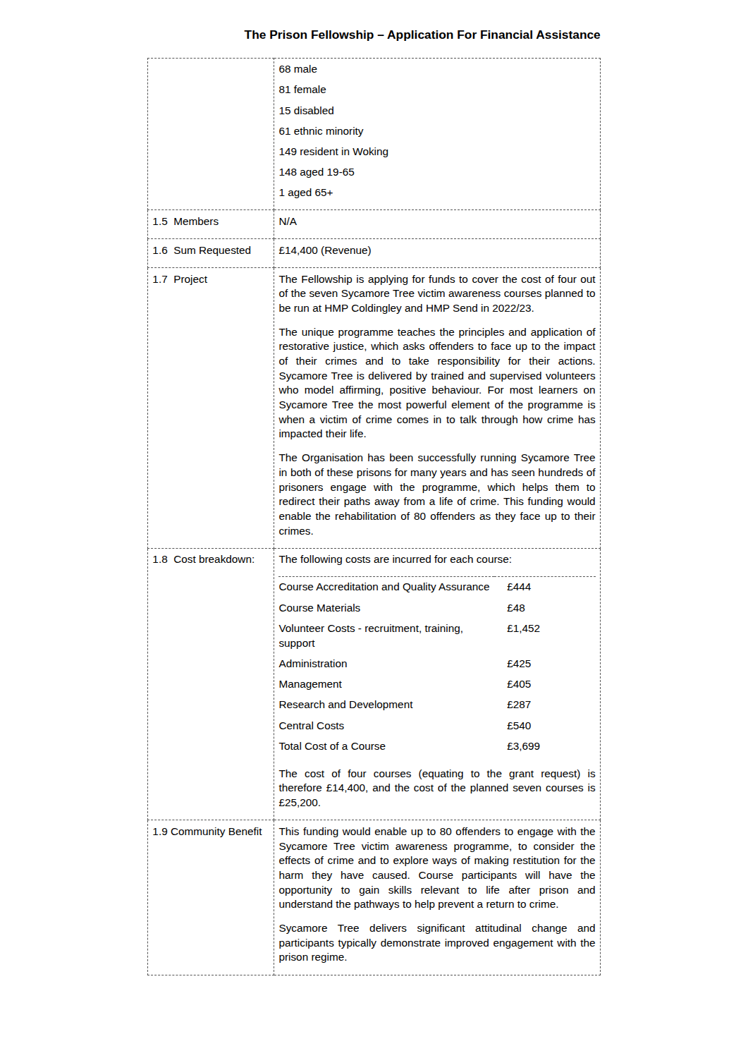The Prison Fellowship – Application For Financial Assistance
| | 68 male 81 female 15 disabled 61 ethnic minority 149 resident in Woking 148 aged 19-65 1 aged 65+ |
| 1.5 Members | N/A |
| 1.6 Sum Requested | £14,400 (Revenue) |
| 1.7 Project | The Fellowship is applying for funds to cover the cost of four out of the seven Sycamore Tree victim awareness courses planned to be run at HMP Coldingley and HMP Send in 2022/23. The unique programme teaches the principles and application of restorative justice, which asks offenders to face up to the impact of their crimes and to take responsibility for their actions. Sycamore Tree is delivered by trained and supervised volunteers who model affirming, positive behaviour. For most learners on Sycamore Tree the most powerful element of the programme is when a victim of crime comes in to talk through how crime has impacted their life. The Organisation has been successfully running Sycamore Tree in both of these prisons for many years and has seen hundreds of prisoners engage with the programme, which helps them to redirect their paths away from a life of crime. This funding would enable the rehabilitation of 80 offenders as they face up to their crimes. |
| 1.8 Cost breakdown: | The following costs are incurred for each course: / Course Accreditation and Quality Assurance / £444 / / Course Materials / £48 / / Volunteer Costs - recruitment, training, support / £1,452 / / Administration / £425 / / Management / £405 / / Research and Development / £287 / / Central Costs / £540 / / Total Cost of a Course / £3,699 / The cost of four courses (equating to the grant request) is therefore £14,400, and the cost of the planned seven courses is £25,200. |
| 1.9 Community Benefit | This funding would enable up to 80 offenders to engage with the Sycamore Tree victim awareness programme, to consider the effects of crime and to explore ways of making restitution for the harm they have caused. Course participants will have the opportunity to gain skills relevant to life after prison and understand the pathways to help prevent a return to crime. Sycamore Tree delivers significant attitudinal change and participants typically demonstrate improved engagement with the prison regime. |